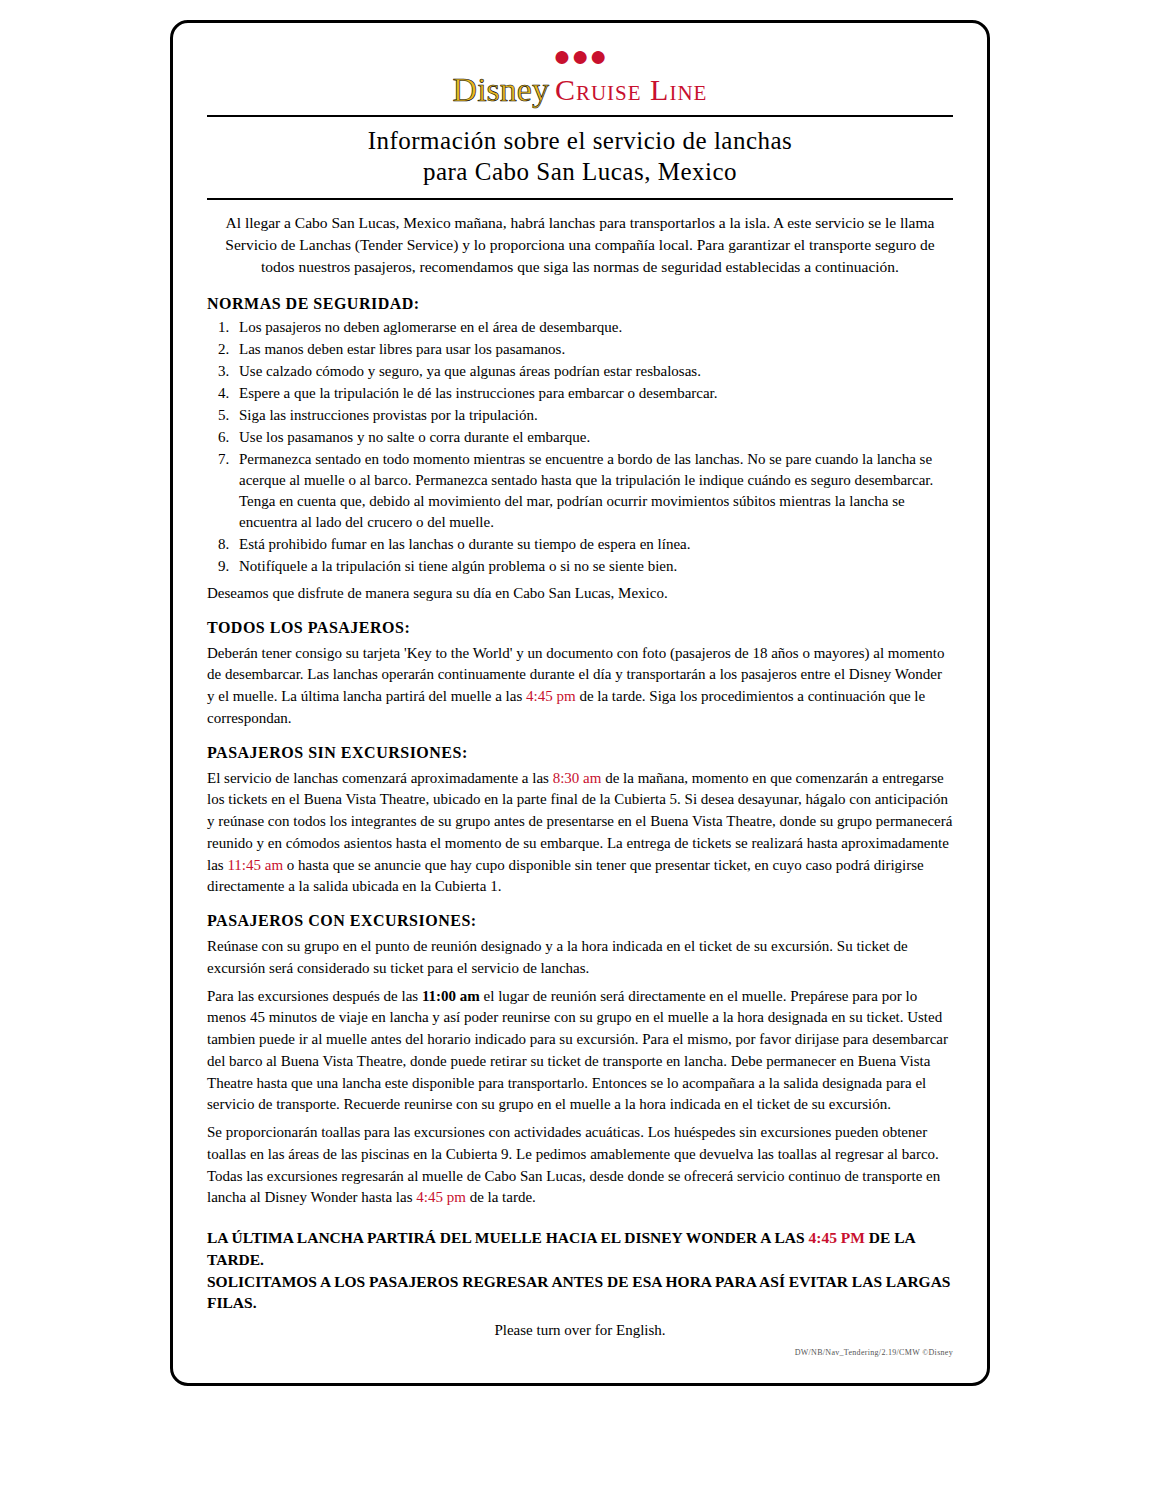●●●
Disney Cruise Line
Información sobre el servicio de lanchas
para Cabo San Lucas, Mexico
Al llegar a Cabo San Lucas, Mexico mañana, habrá lanchas para transportarlos a la isla. A este servicio se le llama Servicio de Lanchas (Tender Service) y lo proporciona una compañía local. Para garantizar el transporte seguro de todos nuestros pasajeros, recomendamos que siga las normas de seguridad establecidas a continuación.
Normas de seguridad:
Los pasajeros no deben aglomerarse en el área de desembarque.
Las manos deben estar libres para usar los pasamanos.
Use calzado cómodo y seguro, ya que algunas áreas podrían estar resbalosas.
Espere a que la tripulación le dé las instrucciones para embarcar o desembarcar.
Siga las instrucciones provistas por la tripulación.
Use los pasamanos y no salte o corra durante el embarque.
Permanezca sentado en todo momento mientras se encuentre a bordo de las lanchas. No se pare cuando la lancha se acerque al muelle o al barco. Permanezca sentado hasta que la tripulación le indique cuándo es seguro desembarcar. Tenga en cuenta que, debido al movimiento del mar, podrían ocurrir movimientos súbitos mientras la lancha se encuentra al lado del crucero o del muelle.
Está prohibido fumar en las lanchas o durante su tiempo de espera en línea.
Notifíquele a la tripulación si tiene algún problema o si no se siente bien.
Deseamos que disfrute de manera segura su día en Cabo San Lucas, Mexico.
Todos los pasajeros:
Deberán tener consigo su tarjeta 'Key to the World' y un documento con foto (pasajeros de 18 años o mayores) al momento de desembarcar. Las lanchas operarán continuamente durante el día y transportarán a los pasajeros entre el Disney Wonder y el muelle. La última lancha partirá del muelle a las 4:45 pm de la tarde. Siga los procedimientos a continuación que le correspondan.
Pasajeros sin excursiones:
El servicio de lanchas comenzará aproximadamente a las 8:30 am de la mañana, momento en que comenzarán a entregarse los tickets en el Buena Vista Theatre, ubicado en la parte final de la Cubierta 5. Si desea desayunar, hágalo con anticipación y reúnase con todos los integrantes de su grupo antes de presentarse en el Buena Vista Theatre, donde su grupo permanecerá reunido y en cómodos asientos hasta el momento de su embarque. La entrega de tickets se realizará hasta aproximadamente las 11:45 am o hasta que se anuncie que hay cupo disponible sin tener que presentar ticket, en cuyo caso podrá dirigirse directamente a la salida ubicada en la Cubierta 1.
Pasajeros con excursiones:
Reúnase con su grupo en el punto de reunión designado y a la hora indicada en el ticket de su excursión. Su ticket de excursión será considerado su ticket para el servicio de lanchas.
Para las excursiones después de las 11:00 am el lugar de reunión será directamente en el muelle. Prepárese para por lo menos 45 minutos de viaje en lancha y así poder reunirse con su grupo en el muelle a la hora designada en su ticket. Usted tambien puede ir al muelle antes del horario indicado para su excursión. Para el mismo, por favor dirijase para desembarcar del barco al Buena Vista Theatre, donde puede retirar su ticket de transporte en lancha. Debe permanecer en Buena Vista Theatre hasta que una lancha este disponible para transportarlo. Entonces se lo acompañara a la salida designada para el servicio de transporte. Recuerde reunirse con su grupo en el muelle a la hora indicada en el ticket de su excursión.
Se proporcionarán toallas para las excursiones con actividades acuáticas. Los huéspedes sin excursiones pueden obtener toallas en las áreas de las piscinas en la Cubierta 9. Le pedimos amablemente que devuelva las toallas al regresar al barco. Todas las excursiones regresarán al muelle de Cabo San Lucas, desde donde se ofrecerá servicio continuo de transporte en lancha al Disney Wonder hasta las 4:45 pm de la tarde.
LA ÚLTIMA LANCHA PARTIRÁ DEL MUELLE HACIA EL DISNEY WONDER A LAS 4:45 PM DE LA TARDE.
SOLICITAMOS A LOS PASAJEROS REGRESAR ANTES DE ESA HORA PARA ASÍ EVITAR LAS LARGAS FILAS.
Please turn over for English.
DW/NB/Nav_Tendering/2.19/CMW ©Disney